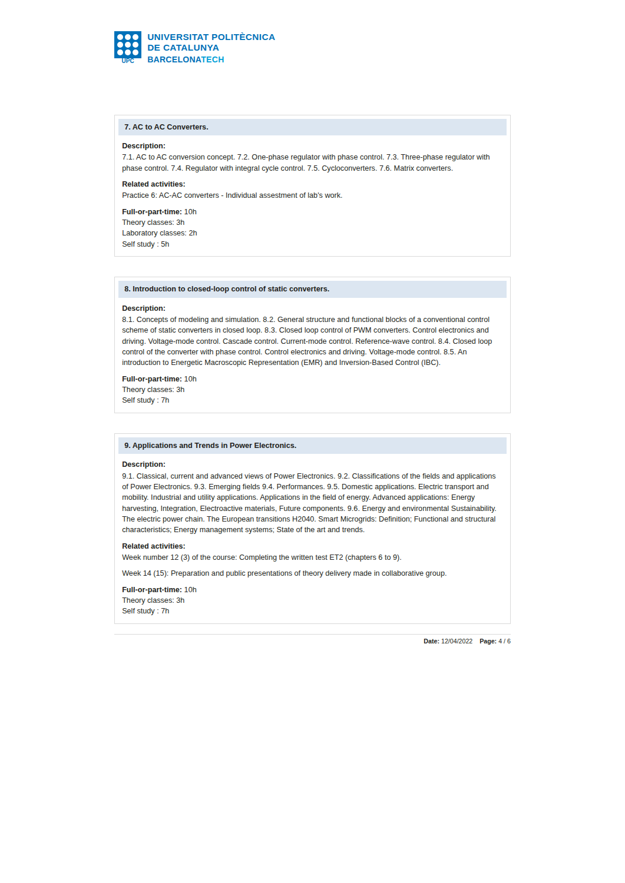UPC
UNIVERSITAT POLITÈCNICA
DE CATALUNYA
BARCELONATECH
7. AC to AC Converters.
Description:
7.1. AC to AC conversion concept. 7.2. One-phase regulator with phase control. 7.3. Three-phase regulator with phase control. 7.4. Regulator with integral cycle control. 7.5. Cycloconverters. 7.6. Matrix converters.
Related activities:
Practice 6: AC-AC converters - Individual assestment of lab's work.
Full-or-part-time: 10h
Theory classes: 3h
Laboratory classes: 2h
Self study : 5h
8. Introduction to closed-loop control of static converters.
Description:
8.1. Concepts of modeling and simulation. 8.2. General structure and functional blocks of a conventional control scheme of static converters in closed loop. 8.3. Closed loop control of PWM converters. Control electronics and driving. Voltage-mode control. Cascade control. Current-mode control. Reference-wave control. 8.4. Closed loop control of the converter with phase control. Control electronics and driving. Voltage-mode control. 8.5. An introduction to Energetic Macroscopic Representation (EMR) and Inversion-Based Control (IBC).
Full-or-part-time: 10h
Theory classes: 3h
Self study : 7h
9. Applications and Trends in Power Electronics.
Description:
9.1. Classical, current and advanced views of Power Electronics. 9.2. Classifications of the fields and applications of Power Electronics. 9.3. Emerging fields 9.4. Performances. 9.5. Domestic applications. Electric transport and mobility. Industrial and utility applications. Applications in the field of energy. Advanced applications: Energy harvesting, Integration, Electroactive materials, Future components. 9.6. Energy and environmental Sustainability. The electric power chain. The European transitions H2040. Smart Microgrids: Definition; Functional and structural characteristics; Energy management systems; State of the art and trends.
Related activities:
Week number 12 (3) of the course: Completing the written test ET2 (chapters 6 to 9).
Week 14 (15): Preparation and public presentations of theory delivery made in collaborative group.
Full-or-part-time: 10h
Theory classes: 3h
Self study : 7h
Date: 12/04/2022 Page: 4 / 6